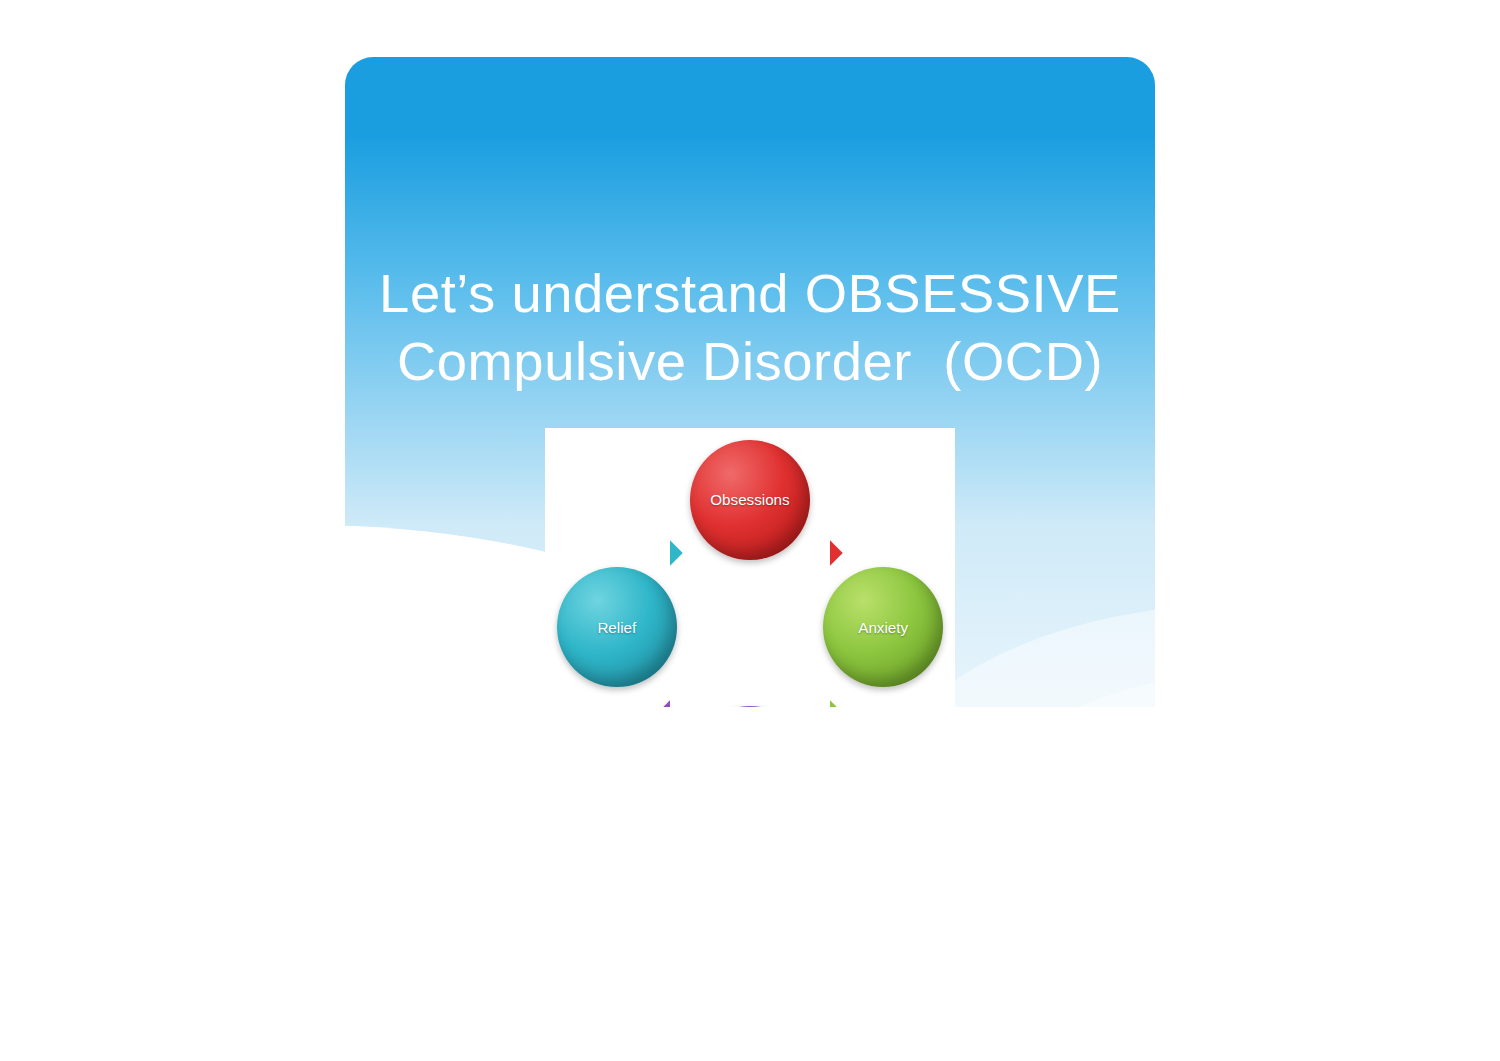Let’s understand OBSESSIVE Compulsive Disorder (OCD)
Obsessions
Anxiety
Compulsions
Relief